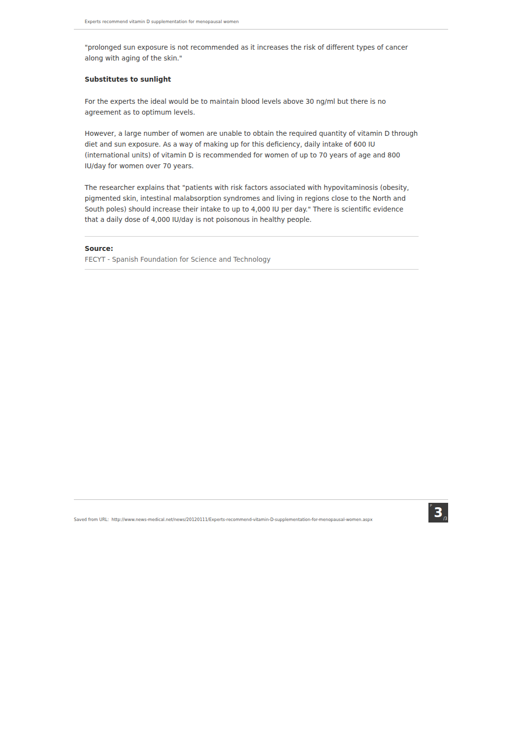Experts recommend vitamin D supplementation for menopausal women
"prolonged sun exposure is not recommended as it increases the risk of different types of cancer along with aging of the skin."
Substitutes to sunlight
For the experts the ideal would be to maintain blood levels above 30 ng/ml but there is no agreement as to optimum levels.
However, a large number of women are unable to obtain the required quantity of vitamin D through diet and sun exposure. As a way of making up for this deficiency, daily intake of 600 IU (international units) of vitamin D is recommended for women of up to 70 years of age and 800 IU/day for women over 70 years.
The researcher explains that "patients with risk factors associated with hypovitaminosis (obesity, pigmented skin, intestinal malabsorption syndromes and living in regions close to the North and South poles) should increase their intake to up to 4,000 IU per day." There is scientific evidence that a daily dose of 4,000 IU/day is not poisonous in healthy people.
Source:
FECYT - Spanish Foundation for Science and Technology
Saved from URL: http://www.news-medical.net/news/20120111/Experts-recommend-vitamin-D-supplementation-for-menopausal-women.aspx
P 3 /3